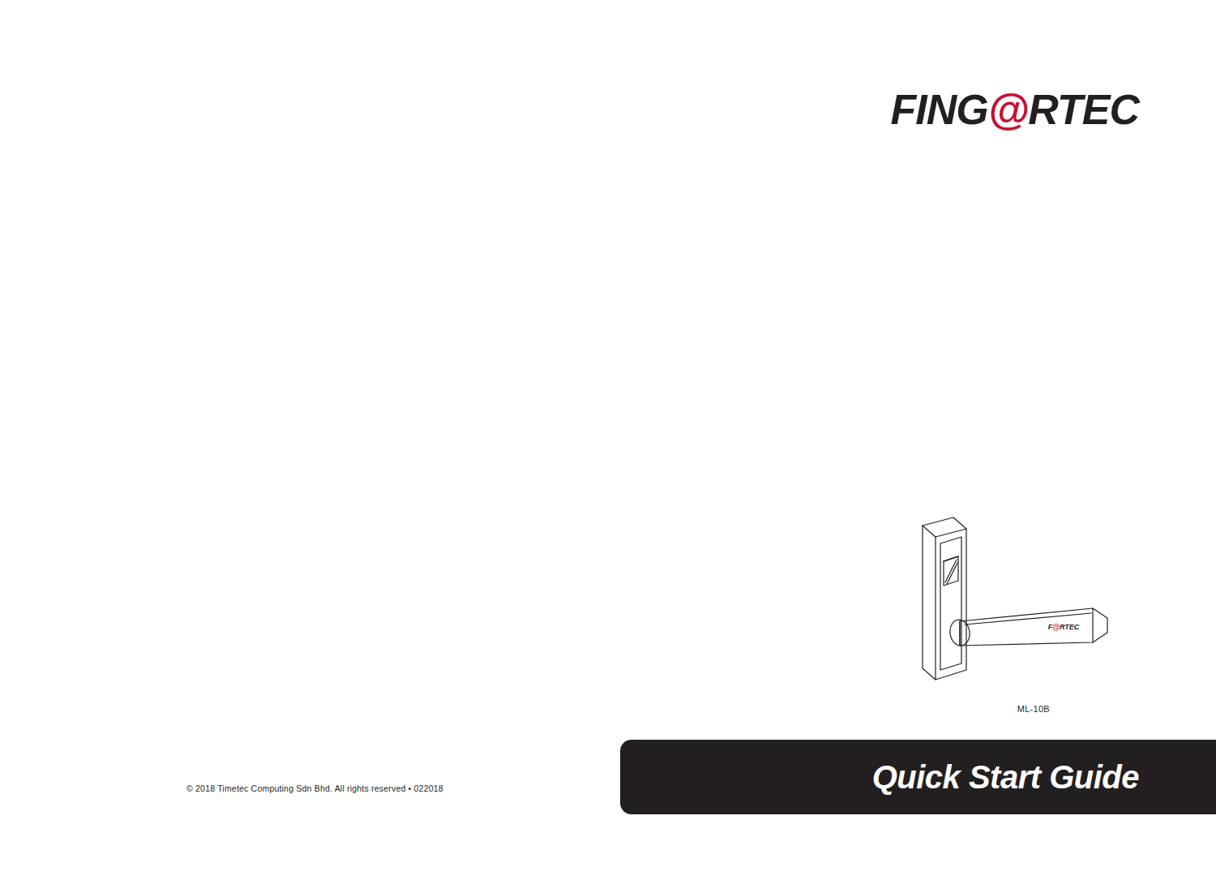FING@RTEC
F@RTEC
ML-10B
© 2018 Timetec Computing Sdn Bhd. All rights reserved • 022018
Quick Start Guide